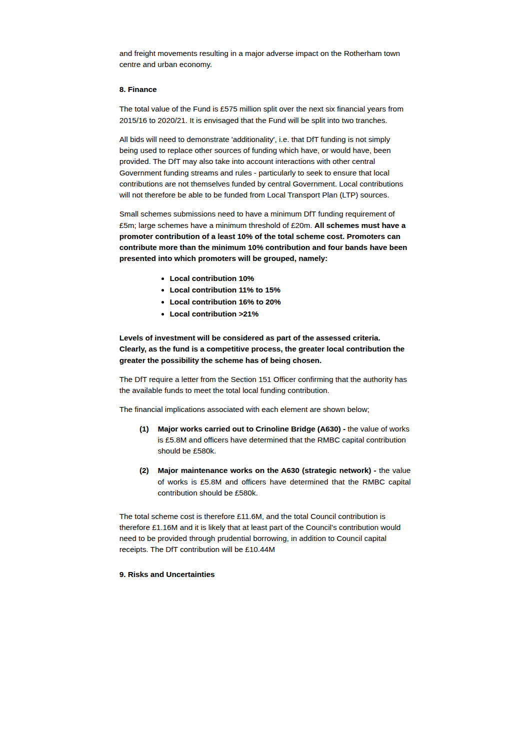and freight movements resulting in a major adverse impact on the Rotherham town centre and urban economy.
8. Finance
The total value of the Fund is £575 million split over the next six financial years from 2015/16 to 2020/21. It is envisaged that the Fund will be split into two tranches.
All bids will need to demonstrate 'additionality', i.e. that DfT funding is not simply being used to replace other sources of funding which have, or would have, been provided. The DfT may also take into account interactions with other central Government funding streams and rules - particularly to seek to ensure that local contributions are not themselves funded by central Government. Local contributions will not therefore be able to be funded from Local Transport Plan (LTP) sources.
Small schemes submissions need to have a minimum DfT funding requirement of £5m; large schemes have a minimum threshold of £20m. All schemes must have a promoter contribution of a least 10% of the total scheme cost. Promoters can contribute more than the minimum 10% contribution and four bands have been presented into which promoters will be grouped, namely:
Local contribution 10%
Local contribution 11% to 15%
Local contribution 16% to 20%
Local contribution >21%
Levels of investment will be considered as part of the assessed criteria. Clearly, as the fund is a competitive process, the greater local contribution the greater the possibility the scheme has of being chosen.
The DfT require a letter from the Section 151 Officer confirming that the authority has the available funds to meet the total local funding contribution.
The financial implications associated with each element are shown below;
Major works carried out to Crinoline Bridge (A630) - the value of works is £5.8M and officers have determined that the RMBC capital contribution should be £580k.
Major maintenance works on the A630 (strategic network) - the value of works is £5.8M and officers have determined that the RMBC capital contribution should be £580k.
The total scheme cost is therefore £11.6M, and the total Council contribution is therefore £1.16M and it is likely that at least part of the Council's contribution would need to be provided through prudential borrowing, in addition to Council capital receipts. The DfT contribution will be £10.44M
9. Risks and Uncertainties